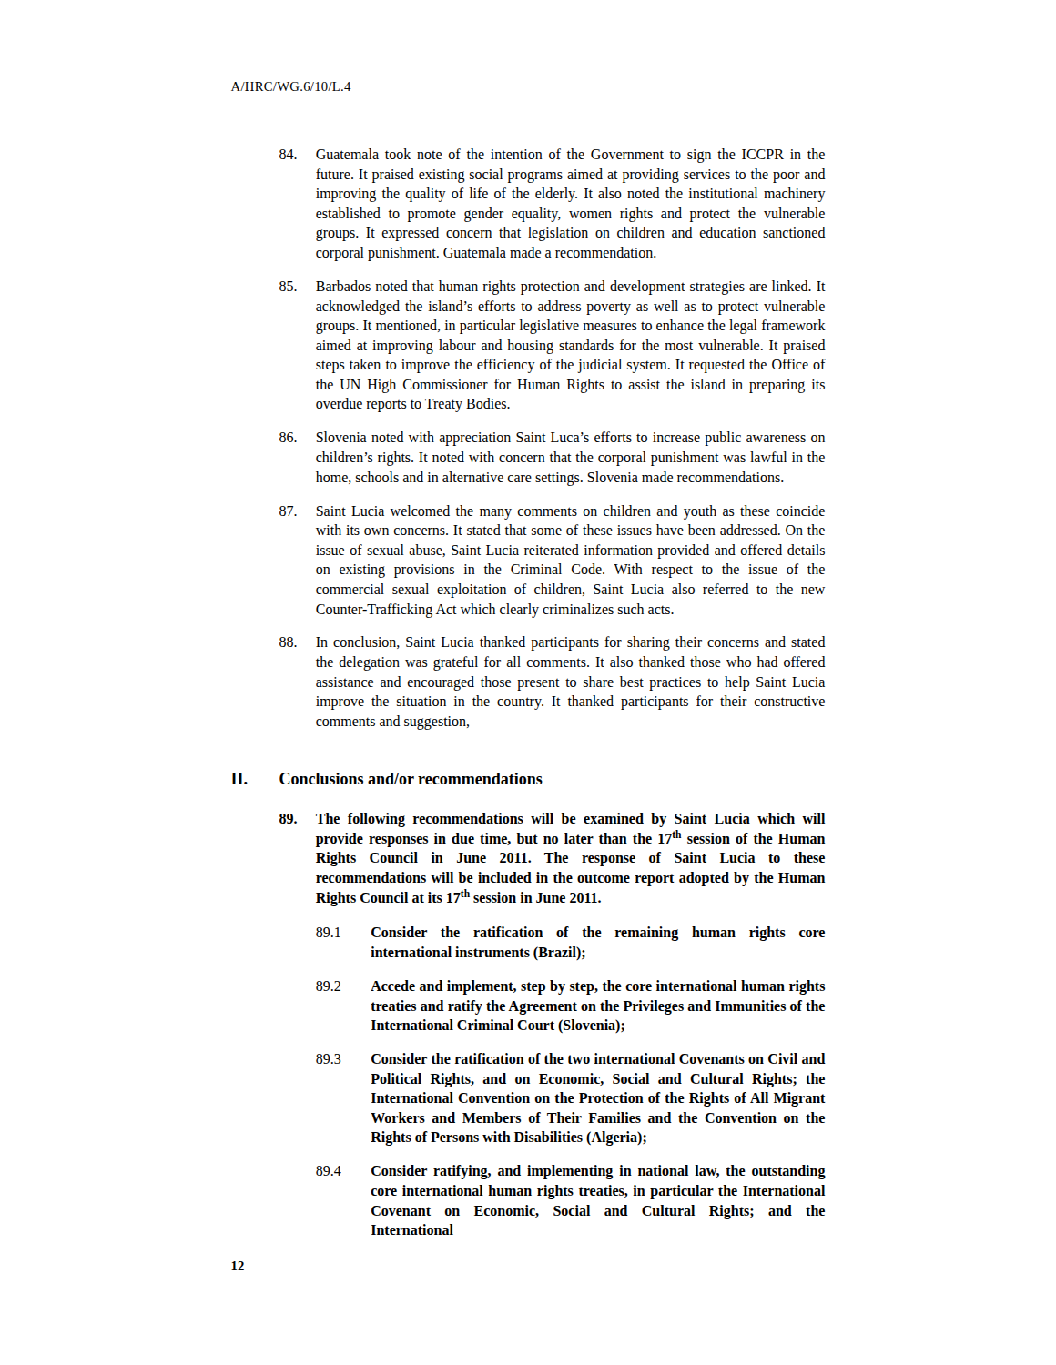A/HRC/WG.6/10/L.4
84. Guatemala took note of the intention of the Government to sign the ICCPR in the future. It praised existing social programs aimed at providing services to the poor and improving the quality of life of the elderly. It also noted the institutional machinery established to promote gender equality, women rights and protect the vulnerable groups. It expressed concern that legislation on children and education sanctioned corporal punishment. Guatemala made a recommendation.
85. Barbados noted that human rights protection and development strategies are linked. It acknowledged the island’s efforts to address poverty as well as to protect vulnerable groups. It mentioned, in particular legislative measures to enhance the legal framework aimed at improving labour and housing standards for the most vulnerable. It praised steps taken to improve the efficiency of the judicial system. It requested the Office of the UN High Commissioner for Human Rights to assist the island in preparing its overdue reports to Treaty Bodies.
86. Slovenia noted with appreciation Saint Luca’s efforts to increase public awareness on children’s rights. It noted with concern that the corporal punishment was lawful in the home, schools and in alternative care settings. Slovenia made recommendations.
87. Saint Lucia welcomed the many comments on children and youth as these coincide with its own concerns. It stated that some of these issues have been addressed. On the issue of sexual abuse, Saint Lucia reiterated information provided and offered details on existing provisions in the Criminal Code. With respect to the issue of the commercial sexual exploitation of children, Saint Lucia also referred to the new Counter-Trafficking Act which clearly criminalizes such acts.
88. In conclusion, Saint Lucia thanked participants for sharing their concerns and stated the delegation was grateful for all comments. It also thanked those who had offered assistance and encouraged those present to share best practices to help Saint Lucia improve the situation in the country. It thanked participants for their constructive comments and suggestion,
II. Conclusions and/or recommendations
89. The following recommendations will be examined by Saint Lucia which will provide responses in due time, but no later than the 17th session of the Human Rights Council in June 2011. The response of Saint Lucia to these recommendations will be included in the outcome report adopted by the Human Rights Council at its 17th session in June 2011.
89.1 Consider the ratification of the remaining human rights core international instruments (Brazil);
89.2 Accede and implement, step by step, the core international human rights treaties and ratify the Agreement on the Privileges and Immunities of the International Criminal Court (Slovenia);
89.3 Consider the ratification of the two international Covenants on Civil and Political Rights, and on Economic, Social and Cultural Rights; the International Convention on the Protection of the Rights of All Migrant Workers and Members of Their Families and the Convention on the Rights of Persons with Disabilities (Algeria);
89.4 Consider ratifying, and implementing in national law, the outstanding core international human rights treaties, in particular the International Covenant on Economic, Social and Cultural Rights; and the International
12